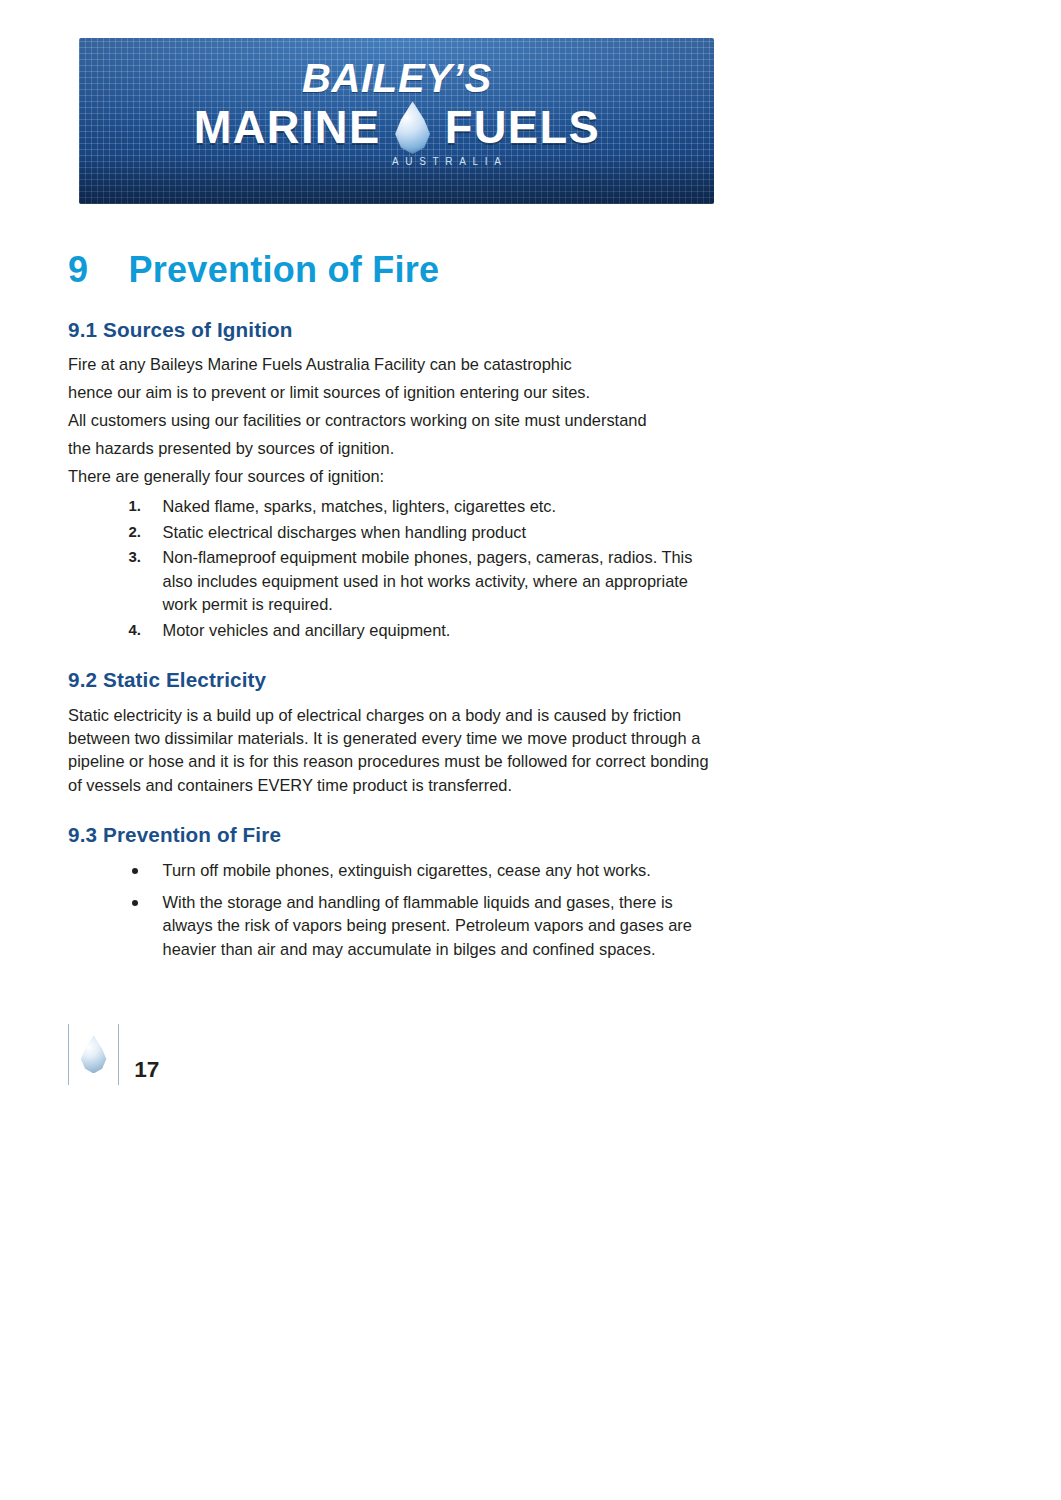BAILEY’S
MARINE FUELS
Australia
9 Prevention of Fire
9.1 Sources of Ignition
Fire at any Baileys Marine Fuels Australia Facility can be catastrophic
hence our aim is to prevent or limit sources of ignition entering our sites.
All customers using our facilities or contractors working on site must understand
the hazards presented by sources of ignition.
There are generally four sources of ignition:
Naked flame, sparks, matches, lighters, cigarettes etc.
Static electrical discharges when handling product
Non-flameproof equipment mobile phones, pagers, cameras, radios. This also includes equipment used in hot works activity, where an appropriate work permit is required.
Motor vehicles and ancillary equipment.
9.2 Static Electricity
Static electricity is a build up of electrical charges on a body and is caused by friction between two dissimilar materials. It is generated every time we move product through a pipeline or hose and it is for this reason procedures must be followed for correct bonding of vessels and containers EVERY time product is transferred.
9.3 Prevention of Fire
Turn off mobile phones, extinguish cigarettes, cease any hot works.
With the storage and handling of flammable liquids and gases, there is always the risk of vapors being present. Petroleum vapors and gases are heavier than air and may accumulate in bilges and confined spaces.
17